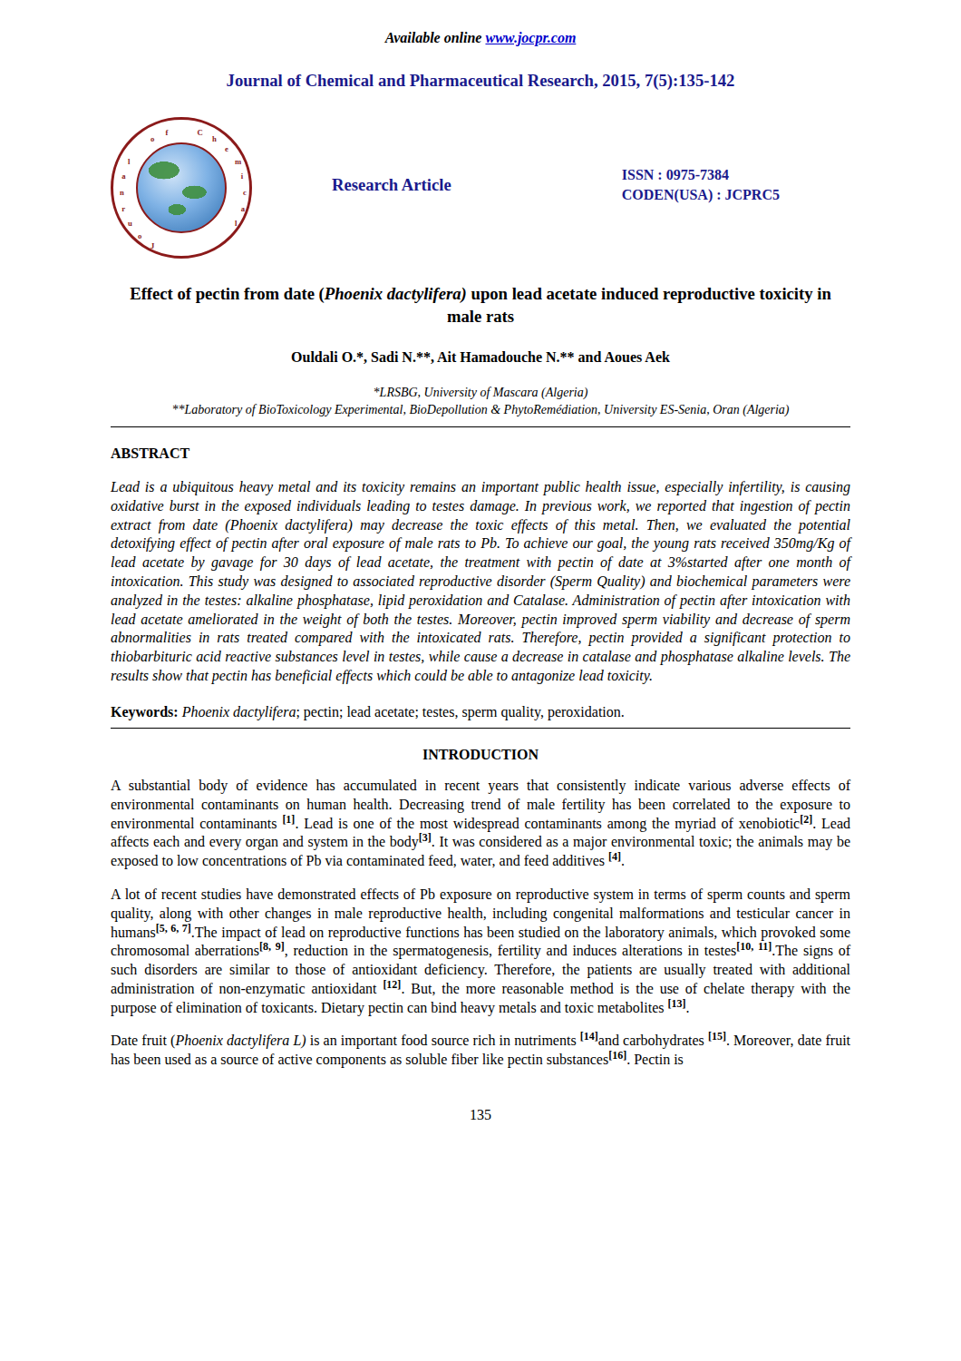Available online www.jocpr.com
Journal of Chemical and Pharmaceutical Research, 2015, 7(5):135-142
J o u r n a l o f C h e m i c a l
Research Article
ISSN : 0975-7384
CODEN(USA) : JCPRC5
Effect of pectin from date (Phoenix dactylifera) upon lead acetate induced reproductive toxicity in male rats
Ouldali O.*, Sadi N.**, Ait Hamadouche N.** and Aoues Aek
*LRSBG, University of Mascara (Algeria)
**Laboratory of BioToxicology Experimental, BioDepollution & PhytoRemédiation, University ES-Senia, Oran (Algeria)
ABSTRACT
Lead is a ubiquitous heavy metal and its toxicity remains an important public health issue, especially infertility, is causing oxidative burst in the exposed individuals leading to testes damage. In previous work, we reported that ingestion of pectin extract from date (Phoenix dactylifera) may decrease the toxic effects of this metal. Then, we evaluated the potential detoxifying effect of pectin after oral exposure of male rats to Pb. To achieve our goal, the young rats received 350mg/Kg of lead acetate by gavage for 30 days of lead acetate, the treatment with pectin of date at 3%started after one month of intoxication. This study was designed to associated reproductive disorder (Sperm Quality) and biochemical parameters were analyzed in the testes: alkaline phosphatase, lipid peroxidation and Catalase. Administration of pectin after intoxication with lead acetate ameliorated in the weight of both the testes. Moreover, pectin improved sperm viability and decrease of sperm abnormalities in rats treated compared with the intoxicated rats. Therefore, pectin provided a significant protection to thiobarbituric acid reactive substances level in testes, while cause a decrease in catalase and phosphatase alkaline levels. The results show that pectin has beneficial effects which could be able to antagonize lead toxicity.
Keywords: Phoenix dactylifera; pectin; lead acetate; testes, sperm quality, peroxidation.
INTRODUCTION
A substantial body of evidence has accumulated in recent years that consistently indicate various adverse effects of environmental contaminants on human health. Decreasing trend of male fertility has been correlated to the exposure to environmental contaminants [1]. Lead is one of the most widespread contaminants among the myriad of xenobiotic[2]. Lead affects each and every organ and system in the body[3]. It was considered as a major environmental toxic; the animals may be exposed to low concentrations of Pb via contaminated feed, water, and feed additives [4].
A lot of recent studies have demonstrated effects of Pb exposure on reproductive system in terms of sperm counts and sperm quality, along with other changes in male reproductive health, including congenital malformations and testicular cancer in humans[5, 6, 7].The impact of lead on reproductive functions has been studied on the laboratory animals, which provoked some chromosomal aberrations[8, 9], reduction in the spermatogenesis, fertility and induces alterations in testes[10, 11].The signs of such disorders are similar to those of antioxidant deficiency. Therefore, the patients are usually treated with additional administration of non-enzymatic antioxidant [12]. But, the more reasonable method is the use of chelate therapy with the purpose of elimination of toxicants. Dietary pectin can bind heavy metals and toxic metabolites [13].
Date fruit (Phoenix dactylifera L) is an important food source rich in nutriments [14]and carbohydrates [15]. Moreover, date fruit has been used as a source of active components as soluble fiber like pectin substances[16]. Pectin is
135